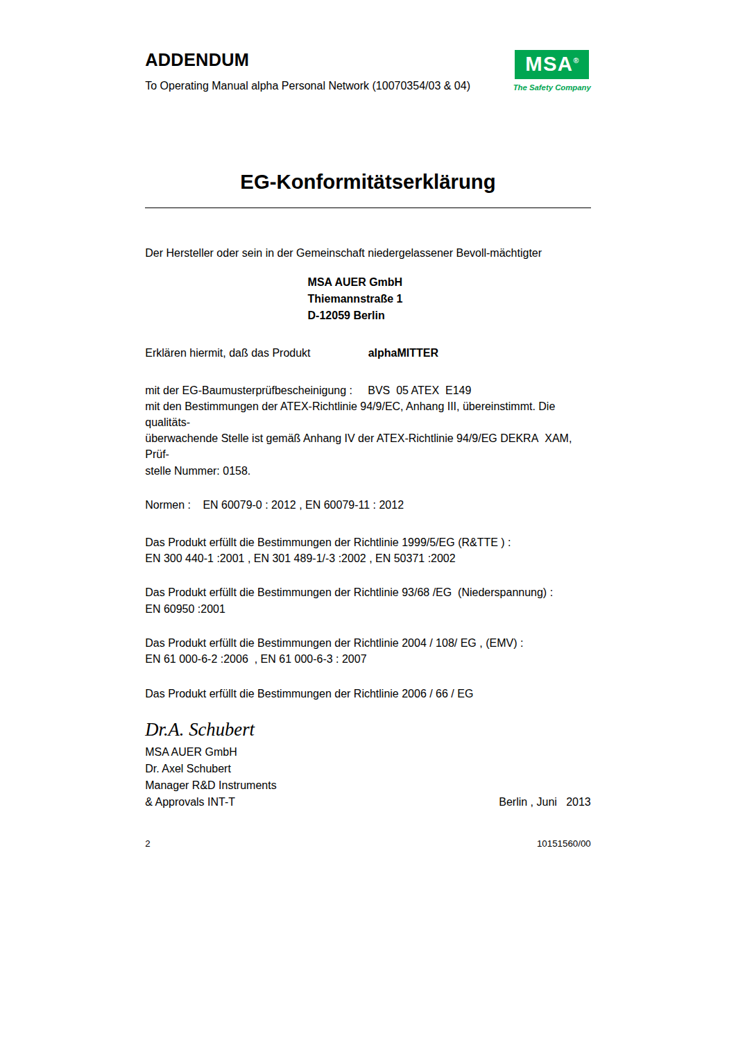ADDENDUM
To Operating Manual alpha Personal Network (10070354/03 & 04)
MSA®
The Safety Company
EG-Konformitätserklärung
Der Hersteller oder sein in der Gemeinschaft niedergelassener Bevoll-mächtigter
MSA AUER GmbH
Thiemannstraße 1
D-12059 Berlin
Erklären hiermit, daß das Produkt alphaMITTER
mit der EG-Baumusterprüfbescheinigung : BVS 05 ATEX E149
mit den Bestimmungen der ATEX-Richtlinie 94/9/EC, Anhang III, übereinstimmt. Die qualitäts-
überwachende Stelle ist gemäß Anhang IV der ATEX-Richtlinie 94/9/EG DEKRA XAM, Prüf-
stelle Nummer: 0158.
Normen : EN 60079-0 : 2012 , EN 60079-11 : 2012
Das Produkt erfüllt die Bestimmungen der Richtlinie 1999/5/EG (R&TTE ) :
EN 300 440-1 :2001 , EN 301 489-1/-3 :2002 , EN 50371 :2002
Das Produkt erfüllt die Bestimmungen der Richtlinie 93/68 /EG (Niederspannung) :
EN 60950 :2001
Das Produkt erfüllt die Bestimmungen der Richtlinie 2004 / 108/ EG , (EMV) :
EN 61 000-6-2 :2006 , EN 61 000-6-3 : 2007
Das Produkt erfüllt die Bestimmungen der Richtlinie 2006 / 66 / EG
Dr.A. Schubert
MSA AUER GmbH
Dr. Axel Schubert
Manager R&D Instruments
& Approvals INT-T Berlin , Juni 2013
2 10151560/00